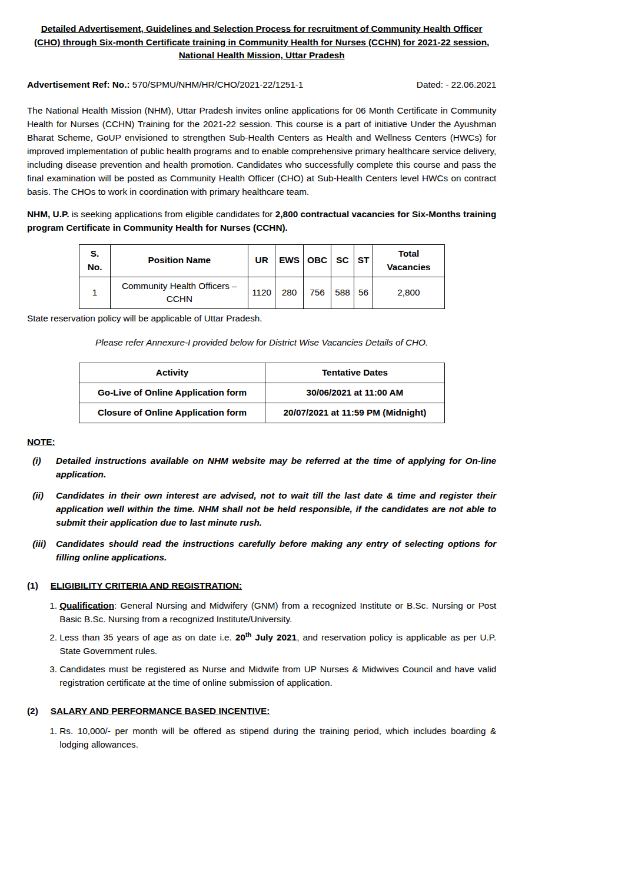Detailed Advertisement, Guidelines and Selection Process for recruitment of Community Health Officer (CHO) through Six-month Certificate training in Community Health for Nurses (CCHN) for 2021-22 session, National Health Mission, Uttar Pradesh
Advertisement Ref: No.: 570/SPMU/NHM/HR/CHO/2021-22/1251-1
Dated: - 22.06.2021
The National Health Mission (NHM), Uttar Pradesh invites online applications for 06 Month Certificate in Community Health for Nurses (CCHN) Training for the 2021-22 session. This course is a part of initiative Under the Ayushman Bharat Scheme, GoUP envisioned to strengthen Sub-Health Centers as Health and Wellness Centers (HWCs) for improved implementation of public health programs and to enable comprehensive primary healthcare service delivery, including disease prevention and health promotion. Candidates who successfully complete this course and pass the final examination will be posted as Community Health Officer (CHO) at Sub-Health Centers level HWCs on contract basis. The CHOs to work in coordination with primary healthcare team.
NHM, U.P. is seeking applications from eligible candidates for 2,800 contractual vacancies for Six-Months training program Certificate in Community Health for Nurses (CCHN).
| S. No. | Position Name | UR | EWS | OBC | SC | ST | Total Vacancies |
| --- | --- | --- | --- | --- | --- | --- | --- |
| 1 | Community Health Officers – CCHN | 1120 | 280 | 756 | 588 | 56 | 2,800 |
State reservation policy will be applicable of Uttar Pradesh.
Please refer Annexure-I provided below for District Wise Vacancies Details of CHO.
| Activity | Tentative Dates |
| --- | --- |
| Go-Live of Online Application form | 30/06/2021 at 11:00 AM |
| Closure of Online Application form | 20/07/2021 at 11:59 PM (Midnight) |
NOTE:
(i) Detailed instructions available on NHM website may be referred at the time of applying for On-line application.
(ii) Candidates in their own interest are advised, not to wait till the last date & time and register their application well within the time. NHM shall not be held responsible, if the candidates are not able to submit their application due to last minute rush.
(iii) Candidates should read the instructions carefully before making any entry of selecting options for filling online applications.
(1) ELIGIBILITY CRITERIA AND REGISTRATION:
Qualification: General Nursing and Midwifery (GNM) from a recognized Institute or B.Sc. Nursing or Post Basic B.Sc. Nursing from a recognized Institute/University.
Less than 35 years of age as on date i.e. 20th July 2021, and reservation policy is applicable as per U.P. State Government rules.
Candidates must be registered as Nurse and Midwife from UP Nurses & Midwives Council and have valid registration certificate at the time of online submission of application.
(2) SALARY AND PERFORMANCE BASED INCENTIVE:
Rs. 10,000/- per month will be offered as stipend during the training period, which includes boarding & lodging allowances.